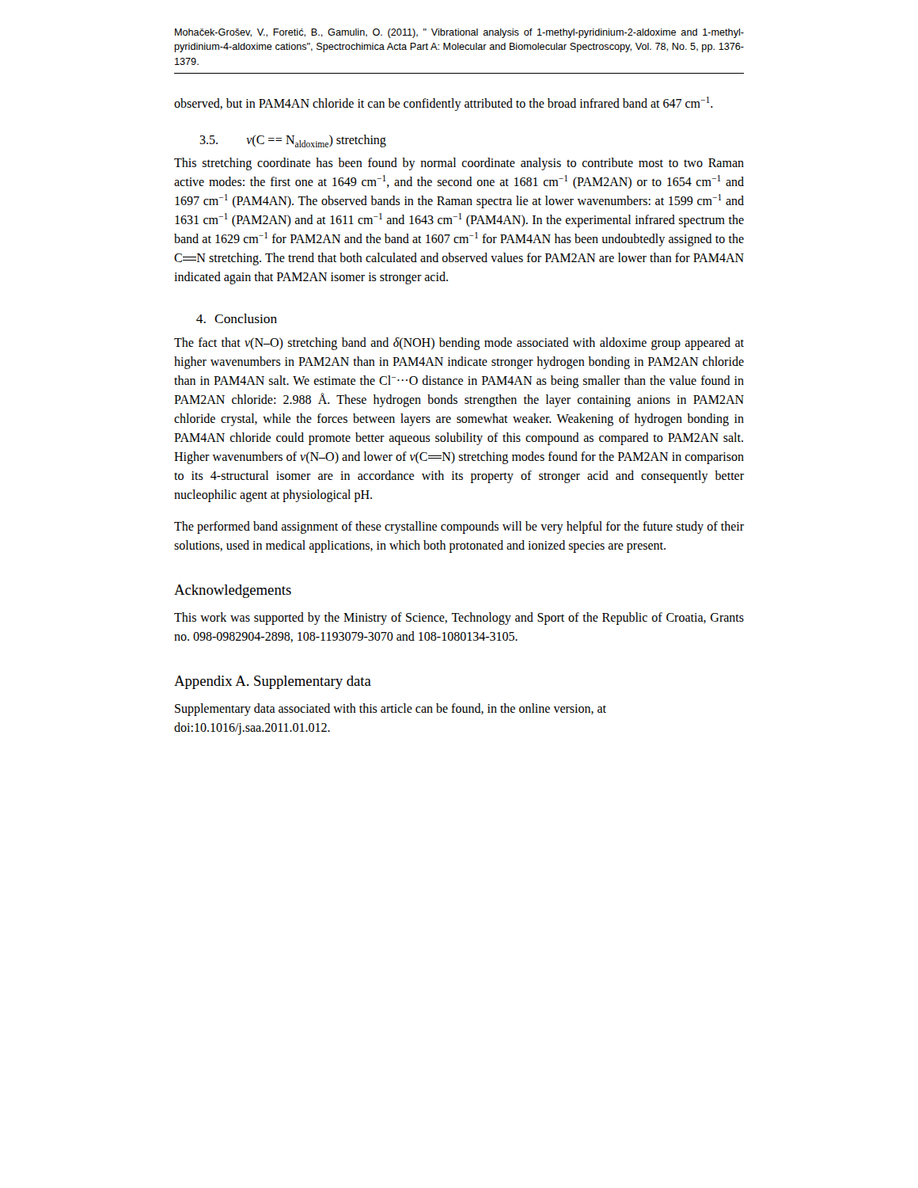Mohaček-Grošev, V., Foretić, B., Gamulin, O. (2011), " Vibrational analysis of 1-methyl-pyridinium-2-aldoxime and 1-methyl-pyridinium-4-aldoxime cations", Spectrochimica Acta Part A: Molecular and Biomolecular Spectroscopy, Vol. 78, No. 5, pp. 1376-1379.
observed, but in PAM4AN chloride it can be confidently attributed to the broad infrared band at 647 cm−1.
3.5. v(C == Naldoxime) stretching
This stretching coordinate has been found by normal coordinate analysis to contribute most to two Raman active modes: the first one at 1649 cm−1, and the second one at 1681 cm−1 (PAM2AN) or to 1654 cm−1 and 1697 cm−1 (PAM4AN). The observed bands in the Raman spectra lie at lower wavenumbers: at 1599 cm−1 and 1631 cm−1 (PAM2AN) and at 1611 cm−1 and 1643 cm−1 (PAM4AN). In the experimental infrared spectrum the band at 1629 cm−1 for PAM2AN and the band at 1607 cm−1 for PAM4AN has been undoubtedly assigned to the C N stretching. The trend that both calculated and observed values for PAM2AN are lower than for PAM4AN indicated again that PAM2AN isomer is stronger acid.
4. Conclusion
The fact that v(N–O) stretching band and δ(NOH) bending mode associated with aldoxime group appeared at higher wavenumbers in PAM2AN than in PAM4AN indicate stronger hydrogen bonding in PAM2AN chloride than in PAM4AN salt. We estimate the Cl−···O distance in PAM4AN as being smaller than the value found in PAM2AN chloride: 2.988 Å. These hydrogen bonds strengthen the layer containing anions in PAM2AN chloride crystal, while the forces between layers are somewhat weaker. Weakening of hydrogen bonding in PAM4AN chloride could promote better aqueous solubility of this compound as compared to PAM2AN salt. Higher wavenumbers of v(N–O) and lower of v(C N) stretching modes found for the PAM2AN in comparison to its 4-structural isomer are in accordance with its property of stronger acid and consequently better nucleophilic agent at physiological pH.
The performed band assignment of these crystalline compounds will be very helpful for the future study of their solutions, used in medical applications, in which both protonated and ionized species are present.
Acknowledgements
This work was supported by the Ministry of Science, Technology and Sport of the Republic of Croatia, Grants no. 098-0982904-2898, 108-1193079-3070 and 108-1080134-3105.
Appendix A. Supplementary data
Supplementary data associated with this article can be found, in the online version, at
doi:10.1016/j.saa.2011.01.012.